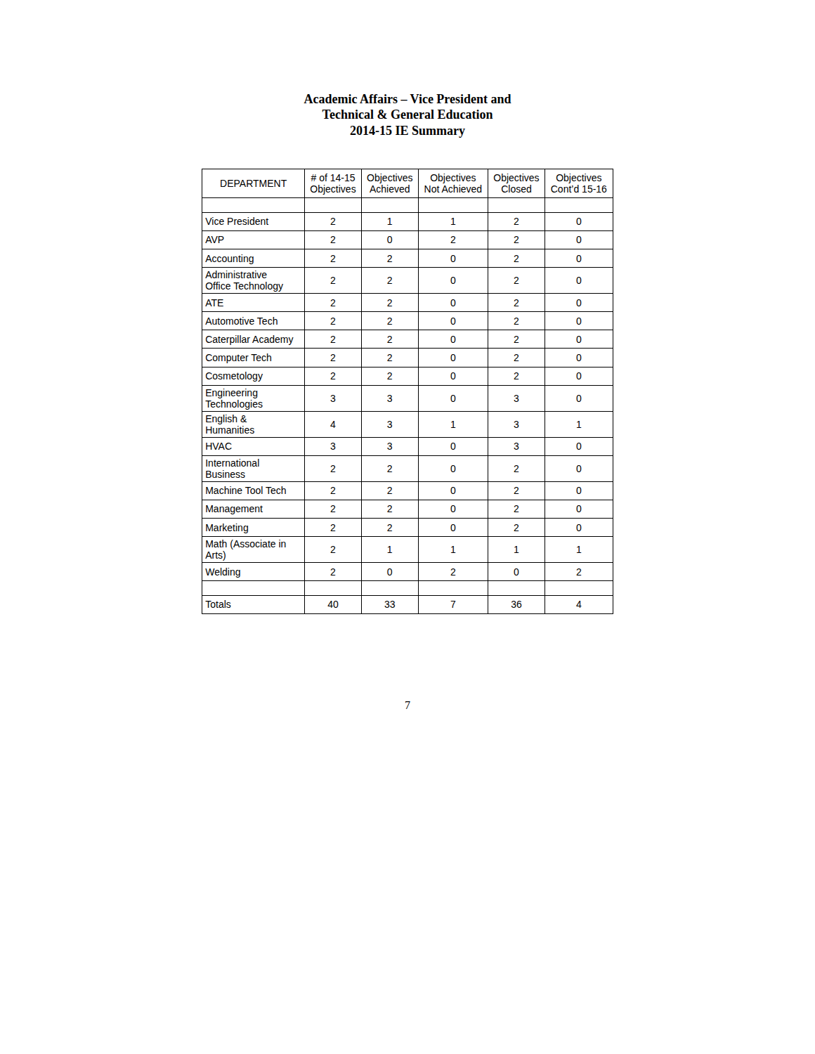Academic Affairs – Vice President and
Technical & General Education
2014-15 IE Summary
| DEPARTMENT | # of 14-15 Objectives | Objectives Achieved | Objectives Not Achieved | Objectives Closed | Objectives Cont’d 15-16 |
| --- | --- | --- | --- | --- | --- |
| Vice President | 2 | 1 | 1 | 2 | 0 |
| AVP | 2 | 0 | 2 | 2 | 0 |
| Accounting | 2 | 2 | 0 | 2 | 0 |
| Administrative Office Technology | 2 | 2 | 0 | 2 | 0 |
| ATE | 2 | 2 | 0 | 2 | 0 |
| Automotive Tech | 2 | 2 | 0 | 2 | 0 |
| Caterpillar Academy | 2 | 2 | 0 | 2 | 0 |
| Computer Tech | 2 | 2 | 0 | 2 | 0 |
| Cosmetology | 2 | 2 | 0 | 2 | 0 |
| Engineering Technologies | 3 | 3 | 0 | 3 | 0 |
| English & Humanities | 4 | 3 | 1 | 3 | 1 |
| HVAC | 3 | 3 | 0 | 3 | 0 |
| International Business | 2 | 2 | 0 | 2 | 0 |
| Machine Tool Tech | 2 | 2 | 0 | 2 | 0 |
| Management | 2 | 2 | 0 | 2 | 0 |
| Marketing | 2 | 2 | 0 | 2 | 0 |
| Math (Associate in Arts) | 2 | 1 | 1 | 1 | 1 |
| Welding | 2 | 0 | 2 | 0 | 2 |
| Totals | 40 | 33 | 7 | 36 | 4 |
7